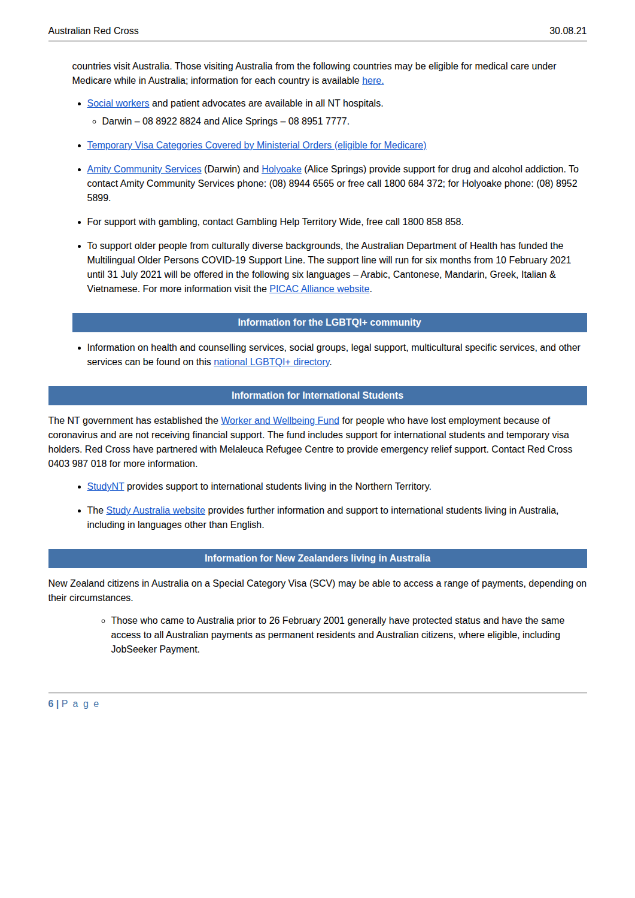Australian Red Cross 30.08.21
countries visit Australia. Those visiting Australia from the following countries may be eligible for medical care under Medicare while in Australia; information for each country is available here.
Social workers and patient advocates are available in all NT hospitals.
Darwin – 08 8922 8824 and Alice Springs – 08 8951 7777.
Temporary Visa Categories Covered by Ministerial Orders (eligible for Medicare)
Amity Community Services (Darwin) and Holyoake (Alice Springs) provide support for drug and alcohol addiction. To contact Amity Community Services phone: (08) 8944 6565 or free call 1800 684 372; for Holyoake phone: (08) 8952 5899.
For support with gambling, contact Gambling Help Territory Wide, free call 1800 858 858.
To support older people from culturally diverse backgrounds, the Australian Department of Health has funded the Multilingual Older Persons COVID-19 Support Line. The support line will run for six months from 10 February 2021 until 31 July 2021 will be offered in the following six languages – Arabic, Cantonese, Mandarin, Greek, Italian & Vietnamese. For more information visit the PICAC Alliance website.
Information for the LGBTQI+ community
Information on health and counselling services, social groups, legal support, multicultural specific services, and other services can be found on this national LGBTQI+ directory.
Information for International Students
The NT government has established the Worker and Wellbeing Fund for people who have lost employment because of coronavirus and are not receiving financial support. The fund includes support for international students and temporary visa holders. Red Cross have partnered with Melaleuca Refugee Centre to provide emergency relief support. Contact Red Cross 0403 987 018 for more information.
StudyNT provides support to international students living in the Northern Territory.
The Study Australia website provides further information and support to international students living in Australia, including in languages other than English.
Information for New Zealanders living in Australia
New Zealand citizens in Australia on a Special Category Visa (SCV) may be able to access a range of payments, depending on their circumstances.
Those who came to Australia prior to 26 February 2001 generally have protected status and have the same access to all Australian payments as permanent residents and Australian citizens, where eligible, including JobSeeker Payment.
6 | P a g e